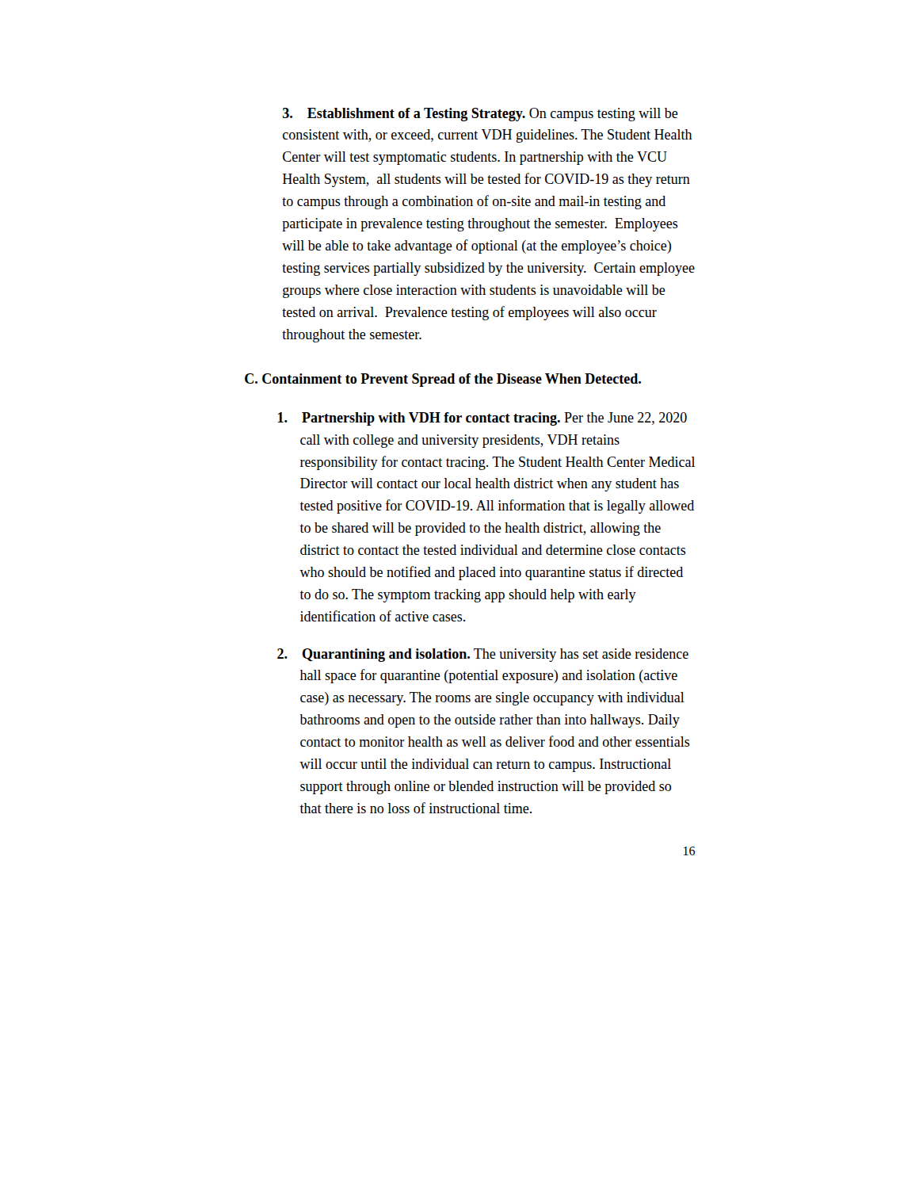3. Establishment of a Testing Strategy. On campus testing will be consistent with, or exceed, current VDH guidelines. The Student Health Center will test symptomatic students. In partnership with the VCU Health System, all students will be tested for COVID-19 as they return to campus through a combination of on-site and mail-in testing and participate in prevalence testing throughout the semester. Employees will be able to take advantage of optional (at the employee’s choice) testing services partially subsidized by the university. Certain employee groups where close interaction with students is unavoidable will be tested on arrival. Prevalence testing of employees will also occur throughout the semester.
C. Containment to Prevent Spread of the Disease When Detected.
1. Partnership with VDH for contact tracing. Per the June 22, 2020 call with college and university presidents, VDH retains responsibility for contact tracing. The Student Health Center Medical Director will contact our local health district when any student has tested positive for COVID-19. All information that is legally allowed to be shared will be provided to the health district, allowing the district to contact the tested individual and determine close contacts who should be notified and placed into quarantine status if directed to do so. The symptom tracking app should help with early identification of active cases.
2. Quarantining and isolation. The university has set aside residence hall space for quarantine (potential exposure) and isolation (active case) as necessary. The rooms are single occupancy with individual bathrooms and open to the outside rather than into hallways. Daily contact to monitor health as well as deliver food and other essentials will occur until the individual can return to campus. Instructional support through online or blended instruction will be provided so that there is no loss of instructional time.
16